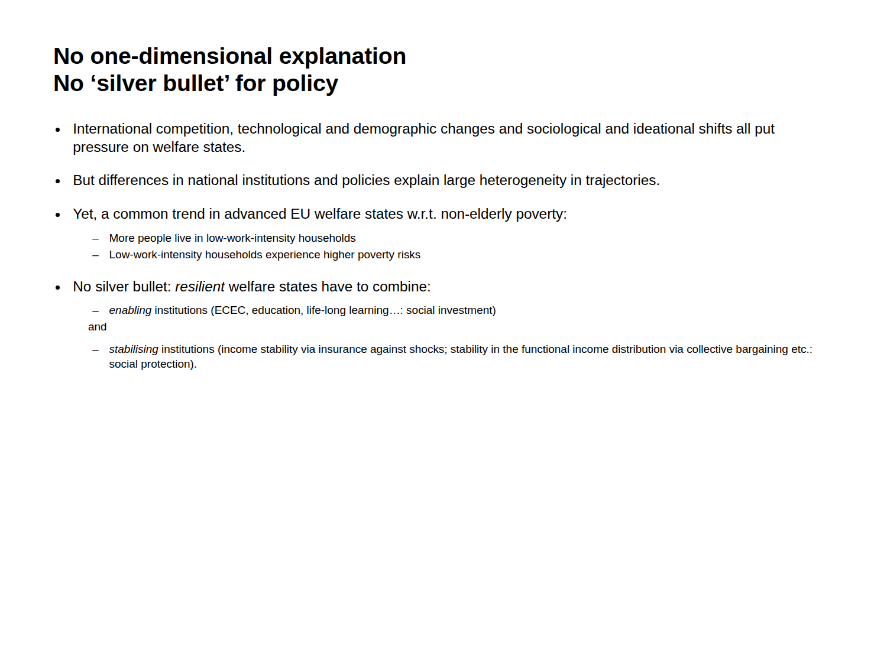No one-dimensional explanation
No ‘silver bullet’ for policy
International competition, technological and demographic changes and sociological and ideational shifts all put pressure on welfare states.
But differences in national institutions and policies explain large heterogeneity in trajectories.
Yet, a common trend in advanced EU welfare states w.r.t. non-elderly poverty:
More people live in low-work-intensity households
Low-work-intensity households experience higher poverty risks
No silver bullet: resilient welfare states have to combine:
enabling institutions (ECEC, education, life-long learning…: social investment)
and
stabilising institutions (income stability via insurance against shocks; stability in the functional income distribution via collective bargaining etc.: social protection).